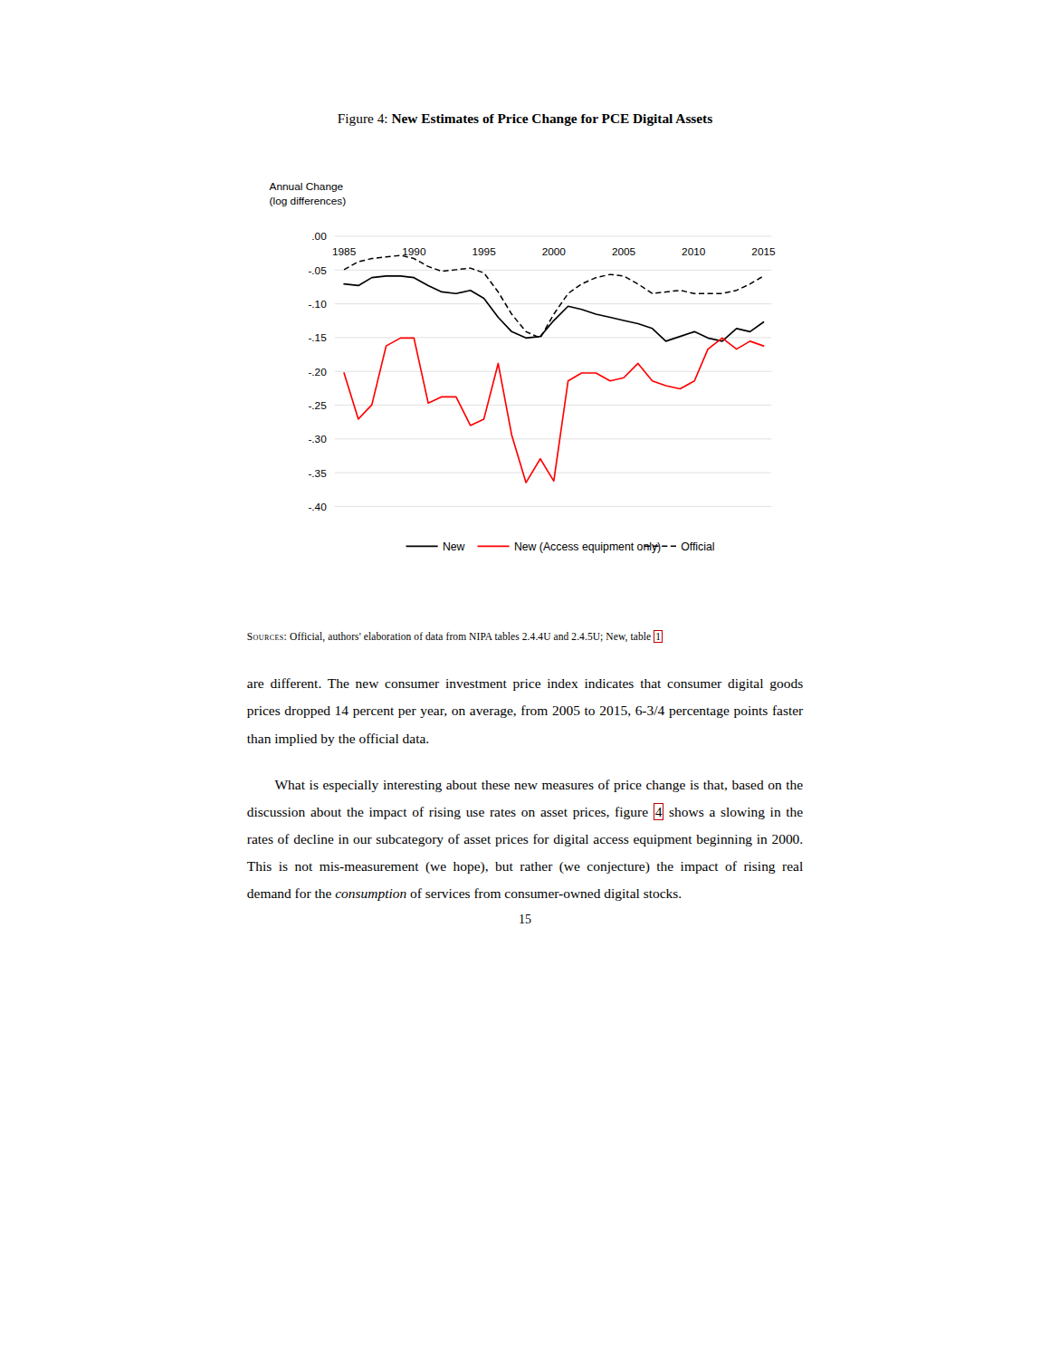Figure 4: New Estimates of Price Change for PCE Digital Assets
Annual Change (log differences) .00 -.05 -.10 -.15 -.20 -.25 -.30 -.35 -.40 1985 1990 1995 2000 2005 2010 2015 New New (Access equipment only) Official
Sources: Official, authors' elaboration of data from NIPA tables 2.4.4U and 2.4.5U; New, table 1
are different. The new consumer investment price index indicates that consumer digital goods prices dropped 14 percent per year, on average, from 2005 to 2015, 6-3/4 percentage points faster than implied by the official data.
What is especially interesting about these new measures of price change is that, based on the discussion about the impact of rising use rates on asset prices, figure 4 shows a slowing in the rates of decline in our subcategory of asset prices for digital access equipment beginning in 2000. This is not mis-measurement (we hope), but rather (we conjecture) the impact of rising real demand for the consumption of services from consumer-owned digital stocks.
15